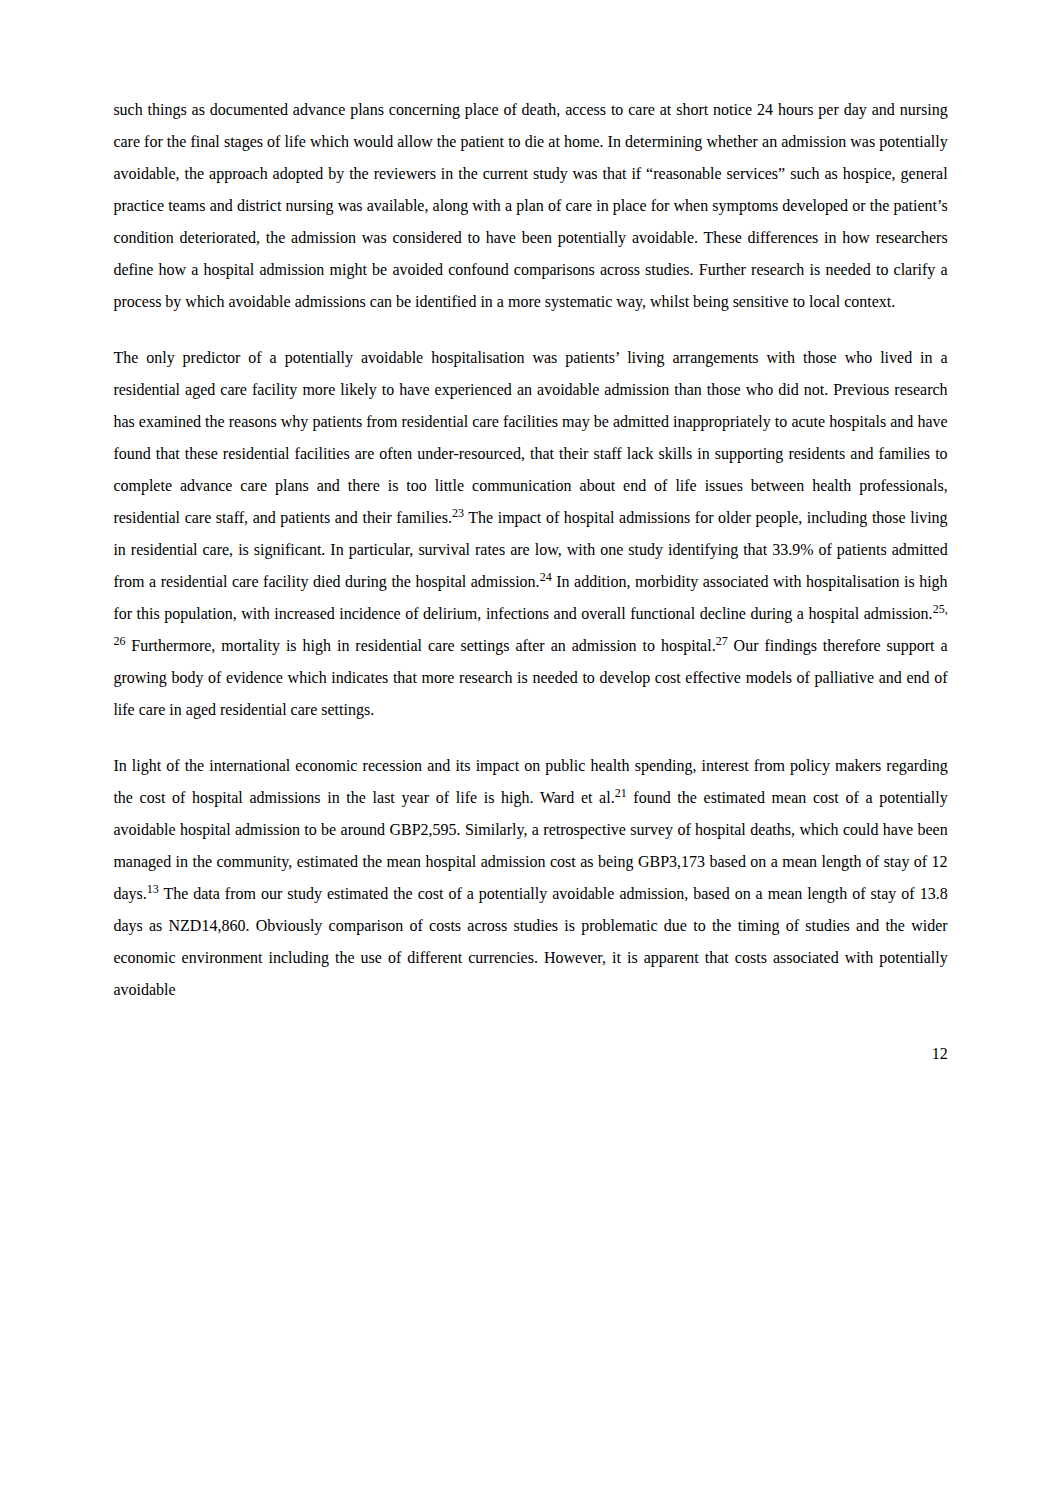such things as documented advance plans concerning place of death, access to care at short notice 24 hours per day and nursing care for the final stages of life which would allow the patient to die at home. In determining whether an admission was potentially avoidable, the approach adopted by the reviewers in the current study was that if “reasonable services” such as hospice, general practice teams and district nursing was available, along with a plan of care in place for when symptoms developed or the patient’s condition deteriorated, the admission was considered to have been potentially avoidable. These differences in how researchers define how a hospital admission might be avoided confound comparisons across studies. Further research is needed to clarify a process by which avoidable admissions can be identified in a more systematic way, whilst being sensitive to local context.
The only predictor of a potentially avoidable hospitalisation was patients’ living arrangements with those who lived in a residential aged care facility more likely to have experienced an avoidable admission than those who did not. Previous research has examined the reasons why patients from residential care facilities may be admitted inappropriately to acute hospitals and have found that these residential facilities are often under-resourced, that their staff lack skills in supporting residents and families to complete advance care plans and there is too little communication about end of life issues between health professionals, residential care staff, and patients and their families.23 The impact of hospital admissions for older people, including those living in residential care, is significant. In particular, survival rates are low, with one study identifying that 33.9% of patients admitted from a residential care facility died during the hospital admission.24 In addition, morbidity associated with hospitalisation is high for this population, with increased incidence of delirium, infections and overall functional decline during a hospital admission.25, 26 Furthermore, mortality is high in residential care settings after an admission to hospital.27 Our findings therefore support a growing body of evidence which indicates that more research is needed to develop cost effective models of palliative and end of life care in aged residential care settings.
In light of the international economic recession and its impact on public health spending, interest from policy makers regarding the cost of hospital admissions in the last year of life is high. Ward et al.21 found the estimated mean cost of a potentially avoidable hospital admission to be around GBP2,595. Similarly, a retrospective survey of hospital deaths, which could have been managed in the community, estimated the mean hospital admission cost as being GBP3,173 based on a mean length of stay of 12 days.13 The data from our study estimated the cost of a potentially avoidable admission, based on a mean length of stay of 13.8 days as NZD14,860. Obviously comparison of costs across studies is problematic due to the timing of studies and the wider economic environment including the use of different currencies. However, it is apparent that costs associated with potentially avoidable
12